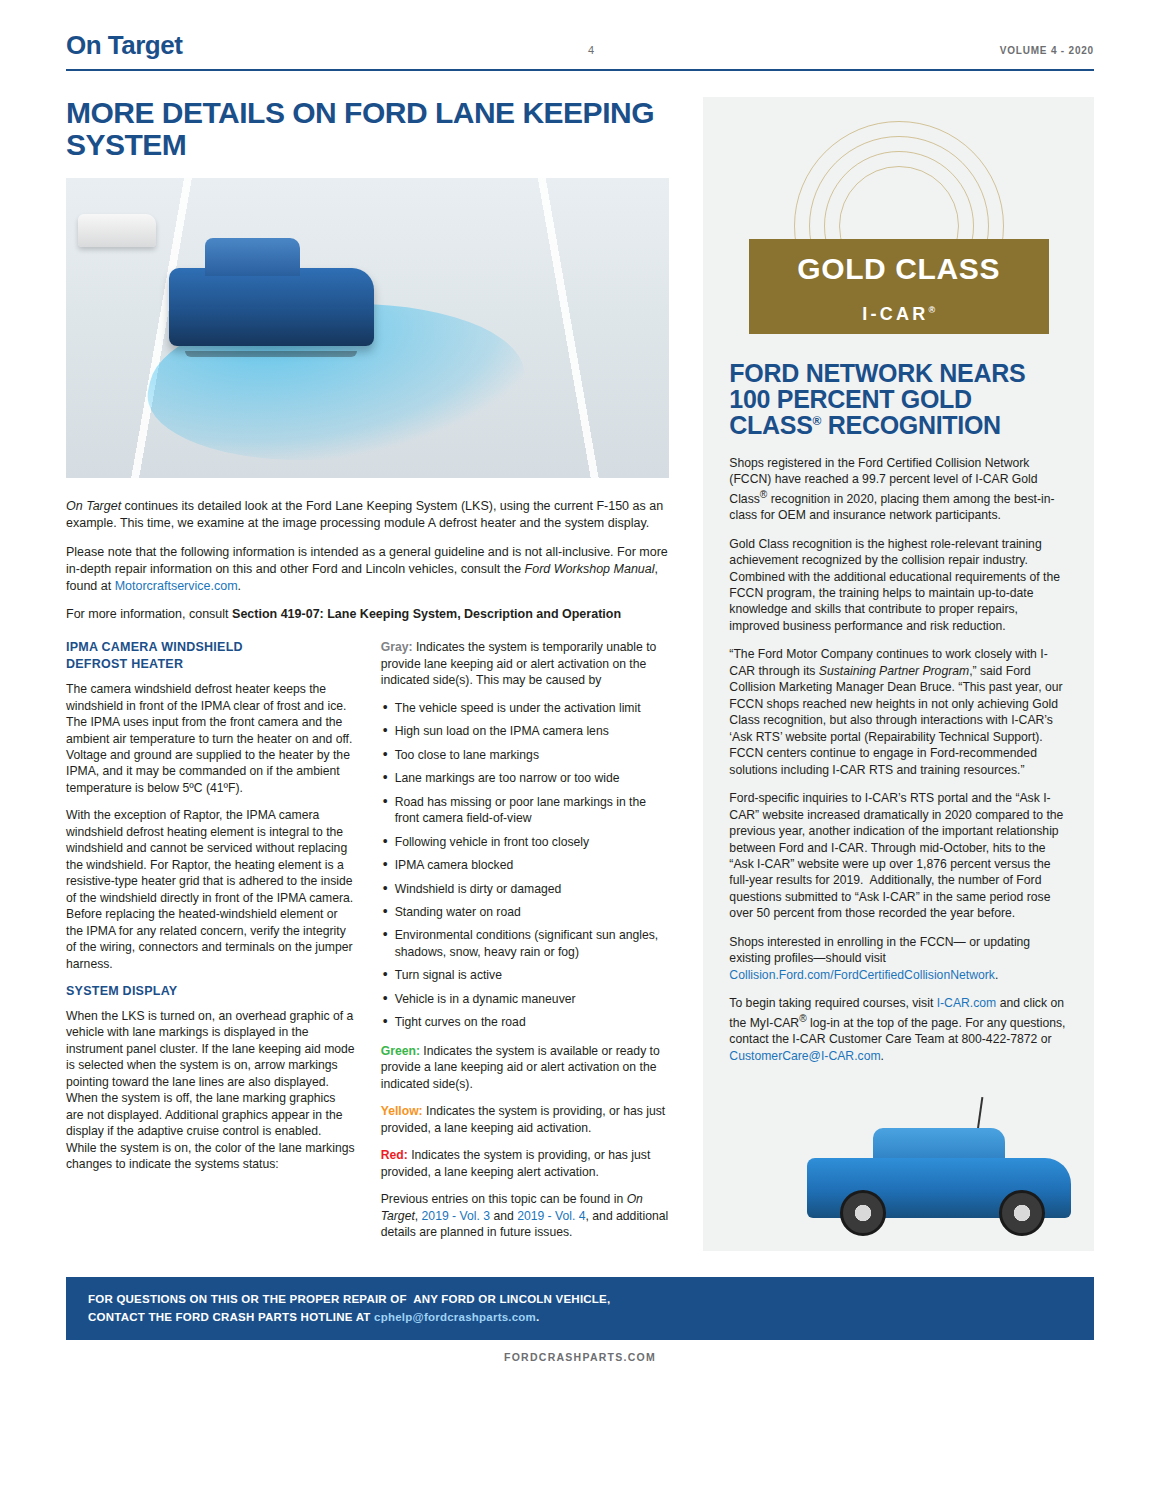On Target
4
VOLUME 4 - 2020
MORE DETAILS ON FORD LANE KEEPING SYSTEM
On Target continues its detailed look at the Ford Lane Keeping System (LKS), using the current F-150 as an example. This time, we examine at the image processing module A defrost heater and the system display.
Please note that the following information is intended as a general guideline and is not all-inclusive. For more in-depth repair information on this and other Ford and Lincoln vehicles, consult the Ford Workshop Manual, found at Motorcraftservice.com.
For more information, consult Section 419-07: Lane Keeping System, Description and Operation
IPMA Camera Windshield
Defrost Heater
The camera windshield defrost heater keeps the windshield in front of the IPMA clear of frost and ice. The IPMA uses input from the front camera and the ambient air temperature to turn the heater on and off. Voltage and ground are supplied to the heater by the IPMA, and it may be commanded on if the ambient temperature is below 5ºC (41ºF).
With the exception of Raptor, the IPMA camera windshield defrost heating element is integral to the windshield and cannot be serviced without replacing the windshield. For Raptor, the heating element is a resistive-type heater grid that is adhered to the inside of the windshield directly in front of the IPMA camera. Before replacing the heated-windshield element or the IPMA for any related concern, verify the integrity of the wiring, connectors and terminals on the jumper harness.
System Display
When the LKS is turned on, an overhead graphic of a vehicle with lane markings is displayed in the instrument panel cluster. If the lane keeping aid mode is selected when the system is on, arrow markings pointing toward the lane lines are also displayed. When the system is off, the lane marking graphics are not displayed. Additional graphics appear in the display if the adaptive cruise control is enabled. While the system is on, the color of the lane markings changes to indicate the systems status:
Gray: Indicates the system is temporarily unable to provide lane keeping aid or alert activation on the indicated side(s). This may be caused by
The vehicle speed is under the activation limit
High sun load on the IPMA camera lens
Too close to lane markings
Lane markings are too narrow or too wide
Road has missing or poor lane markings in the front camera field-of-view
Following vehicle in front too closely
IPMA camera blocked
Windshield is dirty or damaged
Standing water on road
Environmental conditions (significant sun angles, shadows, snow, heavy rain or fog)
Turn signal is active
Vehicle is in a dynamic maneuver
Tight curves on the road
Green: Indicates the system is available or ready to provide a lane keeping aid or alert activation on the indicated side(s).
Yellow: Indicates the system is providing, or has just provided, a lane keeping aid activation.
Red: Indicates the system is providing, or has just provided, a lane keeping alert activation.
Previous entries on this topic can be found in On Target, 2019 - Vol. 3 and 2019 - Vol. 4, and additional details are planned in future issues.
GOLD CLASS
I-CAR®
FORD NETWORK NEARS 100 PERCENT GOLD CLASS® RECOGNITION
Shops registered in the Ford Certified Collision Network (FCCN) have reached a 99.7 percent level of I-CAR Gold Class® recognition in 2020, placing them among the best-in-class for OEM and insurance network participants.
Gold Class recognition is the highest role-relevant training achievement recognized by the collision repair industry. Combined with the additional educational requirements of the FCCN program, the training helps to maintain up-to-date knowledge and skills that contribute to proper repairs, improved business performance and risk reduction.
“The Ford Motor Company continues to work closely with I-CAR through its Sustaining Partner Program,” said Ford Collision Marketing Manager Dean Bruce. “This past year, our FCCN shops reached new heights in not only achieving Gold Class recognition, but also through interactions with I-CAR’s ‘Ask RTS’ website portal (Repairability Technical Support). FCCN centers continue to engage in Ford-recommended solutions including I-CAR RTS and training resources.”
Ford-specific inquiries to I-CAR’s RTS portal and the “Ask I-CAR” website increased dramatically in 2020 compared to the previous year, another indication of the important relationship between Ford and I-CAR. Through mid-October, hits to the “Ask I-CAR” website were up over 1,876 percent versus the full-year results for 2019. Additionally, the number of Ford questions submitted to “Ask I-CAR” in the same period rose over 50 percent from those recorded the year before.
Shops interested in enrolling in the FCCN— or updating existing profiles—should visit Collision.Ford.com/FordCertifiedCollisionNetwork.
To begin taking required courses, visit I-CAR.com and click on the MyI-CAR® log-in at the top of the page. For any questions, contact the I-CAR Customer Care Team at 800-422-7872 or CustomerCare@I-CAR.com.
FOR QUESTIONS ON THIS OR THE PROPER REPAIR OF ANY FORD OR LINCOLN VEHICLE,
CONTACT THE FORD CRASH PARTS HOTLINE AT cphelp@fordcrashparts.com.
FORDCRASHPARTS.COM